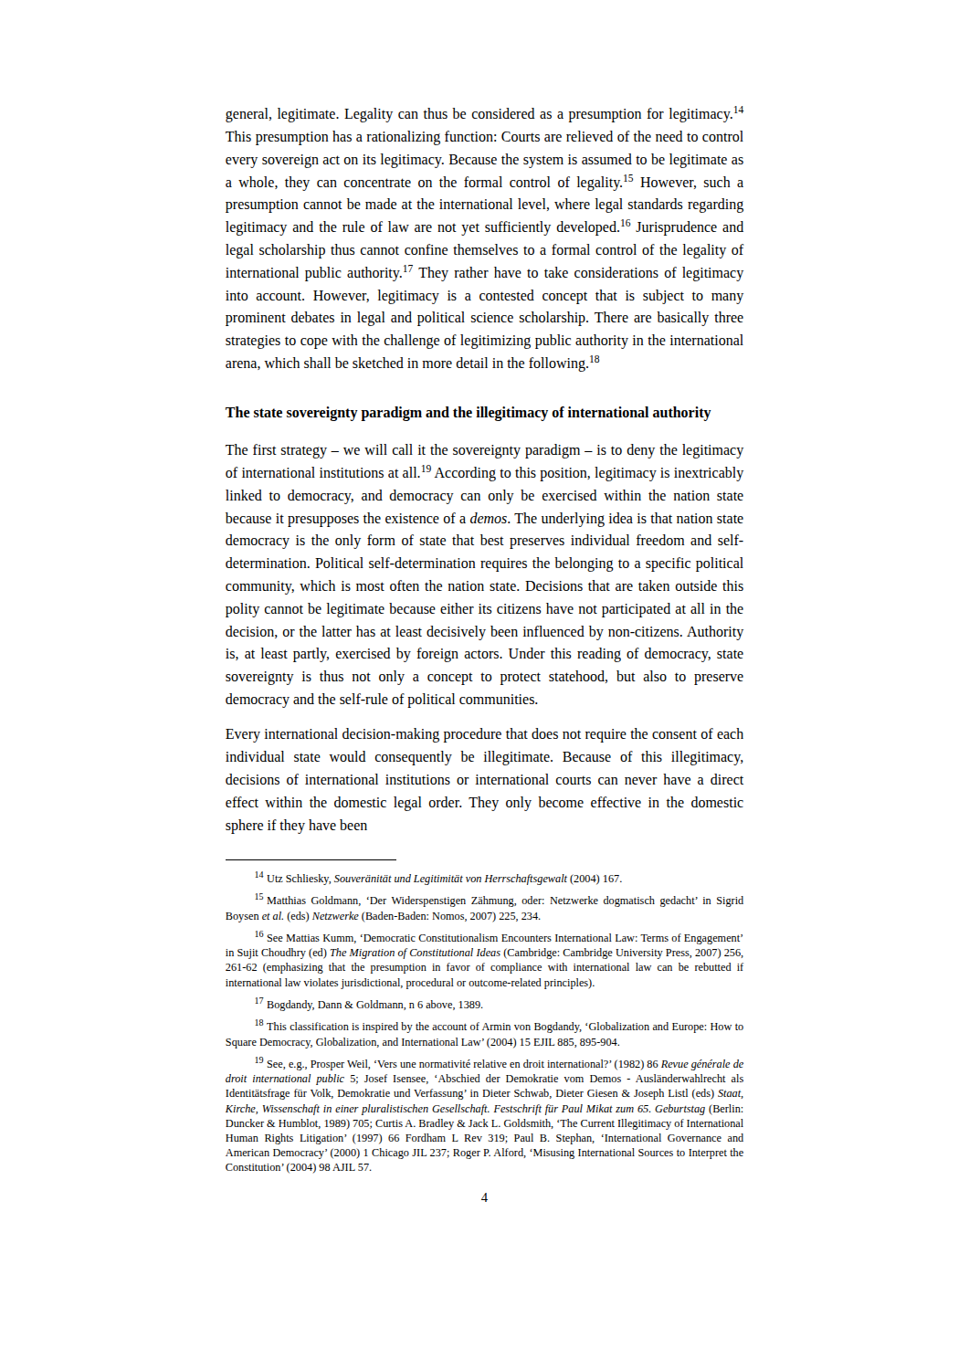general, legitimate. Legality can thus be considered as a presumption for legitimacy.14 This presumption has a rationalizing function: Courts are relieved of the need to control every sovereign act on its legitimacy. Because the system is assumed to be legitimate as a whole, they can concentrate on the formal control of legality.15 However, such a presumption cannot be made at the international level, where legal standards regarding legitimacy and the rule of law are not yet sufficiently developed.16 Jurisprudence and legal scholarship thus cannot confine themselves to a formal control of the legality of international public authority.17 They rather have to take considerations of legitimacy into account. However, legitimacy is a contested concept that is subject to many prominent debates in legal and political science scholarship. There are basically three strategies to cope with the challenge of legitimizing public authority in the international arena, which shall be sketched in more detail in the following.18
The state sovereignty paradigm and the illegitimacy of international authority
The first strategy – we will call it the sovereignty paradigm – is to deny the legitimacy of international institutions at all.19 According to this position, legitimacy is inextricably linked to democracy, and democracy can only be exercised within the nation state because it presupposes the existence of a demos. The underlying idea is that nation state democracy is the only form of state that best preserves individual freedom and self-determination. Political self-determination requires the belonging to a specific political community, which is most often the nation state. Decisions that are taken outside this polity cannot be legitimate because either its citizens have not participated at all in the decision, or the latter has at least decisively been influenced by non-citizens. Authority is, at least partly, exercised by foreign actors. Under this reading of democracy, state sovereignty is thus not only a concept to protect statehood, but also to preserve democracy and the self-rule of political communities.
Every international decision-making procedure that does not require the consent of each individual state would consequently be illegitimate. Because of this illegitimacy, decisions of international institutions or international courts can never have a direct effect within the domestic legal order. They only become effective in the domestic sphere if they have been
14 Utz Schliesky, Souveränität und Legitimität von Herrschaftsgewalt (2004) 167.
15 Matthias Goldmann, ‘Der Widerspenstigen Zähmung, oder: Netzwerke dogmatisch gedacht’ in Sigrid Boysen et al. (eds) Netzwerke (Baden-Baden: Nomos, 2007) 225, 234.
16 See Mattias Kumm, ‘Democratic Constitutionalism Encounters International Law: Terms of Engagement’ in Sujit Choudhry (ed) The Migration of Constitutional Ideas (Cambridge: Cambridge University Press, 2007) 256, 261-62 (emphasizing that the presumption in favor of compliance with international law can be rebutted if international law violates jurisdictional, procedural or outcome-related principles).
17 Bogdandy, Dann & Goldmann, n 6 above, 1389.
18 This classification is inspired by the account of Armin von Bogdandy, ‘Globalization and Europe: How to Square Democracy, Globalization, and International Law’ (2004) 15 EJIL 885, 895-904.
19 See, e.g., Prosper Weil, ‘Vers une normativité relative en droit international?’ (1982) 86 Revue générale de droit international public 5; Josef Isensee, ‘Abschied der Demokratie vom Demos - Ausländerwahlrecht als Identitätsfrage für Volk, Demokratie und Verfassung’ in Dieter Schwab, Dieter Giesen & Joseph Listl (eds) Staat, Kirche, Wissenschaft in einer pluralistischen Gesellschaft. Festschrift für Paul Mikat zum 65. Geburtstag (Berlin: Duncker & Humblot, 1989) 705; Curtis A. Bradley & Jack L. Goldsmith, ‘The Current Illegitimacy of International Human Rights Litigation’ (1997) 66 Fordham L Rev 319; Paul B. Stephan, ‘International Governance and American Democracy’ (2000) 1 Chicago JIL 237; Roger P. Alford, ‘Misusing International Sources to Interpret the Constitution’ (2004) 98 AJIL 57.
4